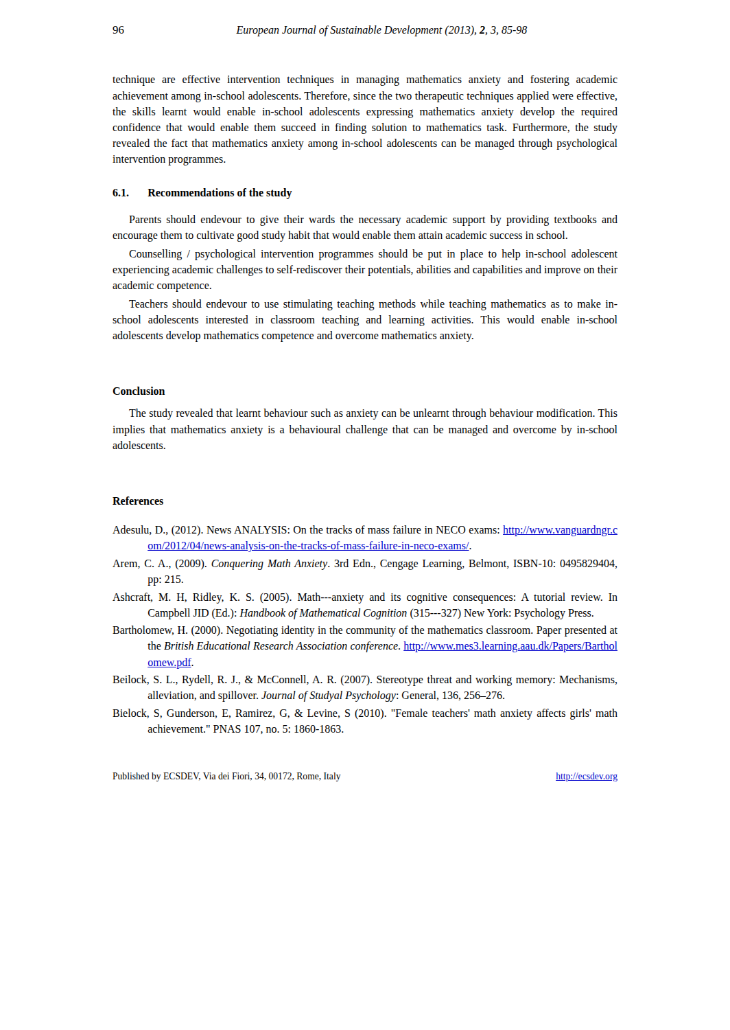96
European Journal of Sustainable Development (2013), 2, 3, 85-98
technique are effective intervention techniques in managing mathematics anxiety and fostering academic achievement among in-school adolescents. Therefore, since the two therapeutic techniques applied were effective, the skills learnt would enable in-school adolescents expressing mathematics anxiety develop the required confidence that would enable them succeed in finding solution to mathematics task. Furthermore, the study revealed the fact that mathematics anxiety among in-school adolescents can be managed through psychological intervention programmes.
6.1. Recommendations of the study
Parents should endevour to give their wards the necessary academic support by providing textbooks and encourage them to cultivate good study habit that would enable them attain academic success in school.
Counselling / psychological intervention programmes should be put in place to help in-school adolescent experiencing academic challenges to self-rediscover their potentials, abilities and capabilities and improve on their academic competence.
Teachers should endevour to use stimulating teaching methods while teaching mathematics as to make in-school adolescents interested in classroom teaching and learning activities. This would enable in-school adolescents develop mathematics competence and overcome mathematics anxiety.
Conclusion
The study revealed that learnt behaviour such as anxiety can be unlearnt through behaviour modification. This implies that mathematics anxiety is a behavioural challenge that can be managed and overcome by in-school adolescents.
References
Adesulu, D., (2012). News ANALYSIS: On the tracks of mass failure in NECO exams: http://www.vanguardngr.com/2012/04/news-analysis-on-the-tracks-of-mass-failure-in-neco-exams/.
Arem, C. A., (2009). Conquering Math Anxiety. 3rd Edn., Cengage Learning, Belmont, ISBN-10: 0495829404, pp: 215.
Ashcraft, M. H, Ridley, K. S. (2005). Math-‐-anxiety and its cognitive consequences: A tutorial review. In Campbell JID (Ed.): Handbook of Mathematical Cognition (315-‐-327) New York: Psychology Press.
Bartholomew, H. (2000). Negotiating identity in the community of the mathematics classroom. Paper presented at the British Educational Research Association conference. http://www.mes3.learning.aau.dk/Papers/Bartholomew.pdf.
Beilock, S. L., Rydell, R. J., & McConnell, A. R. (2007). Stereotype threat and working memory: Mechanisms, alleviation, and spillover. Journal of Studyal Psychology: General, 136, 256–276.
Bielock, S, Gunderson, E, Ramirez, G, & Levine, S (2010). "Female teachers' math anxiety affects girls' math achievement." PNAS 107, no. 5: 1860-1863.
Published by ECSDEV, Via dei Fiori, 34, 00172, Rome, Italy
http://ecsdev.org